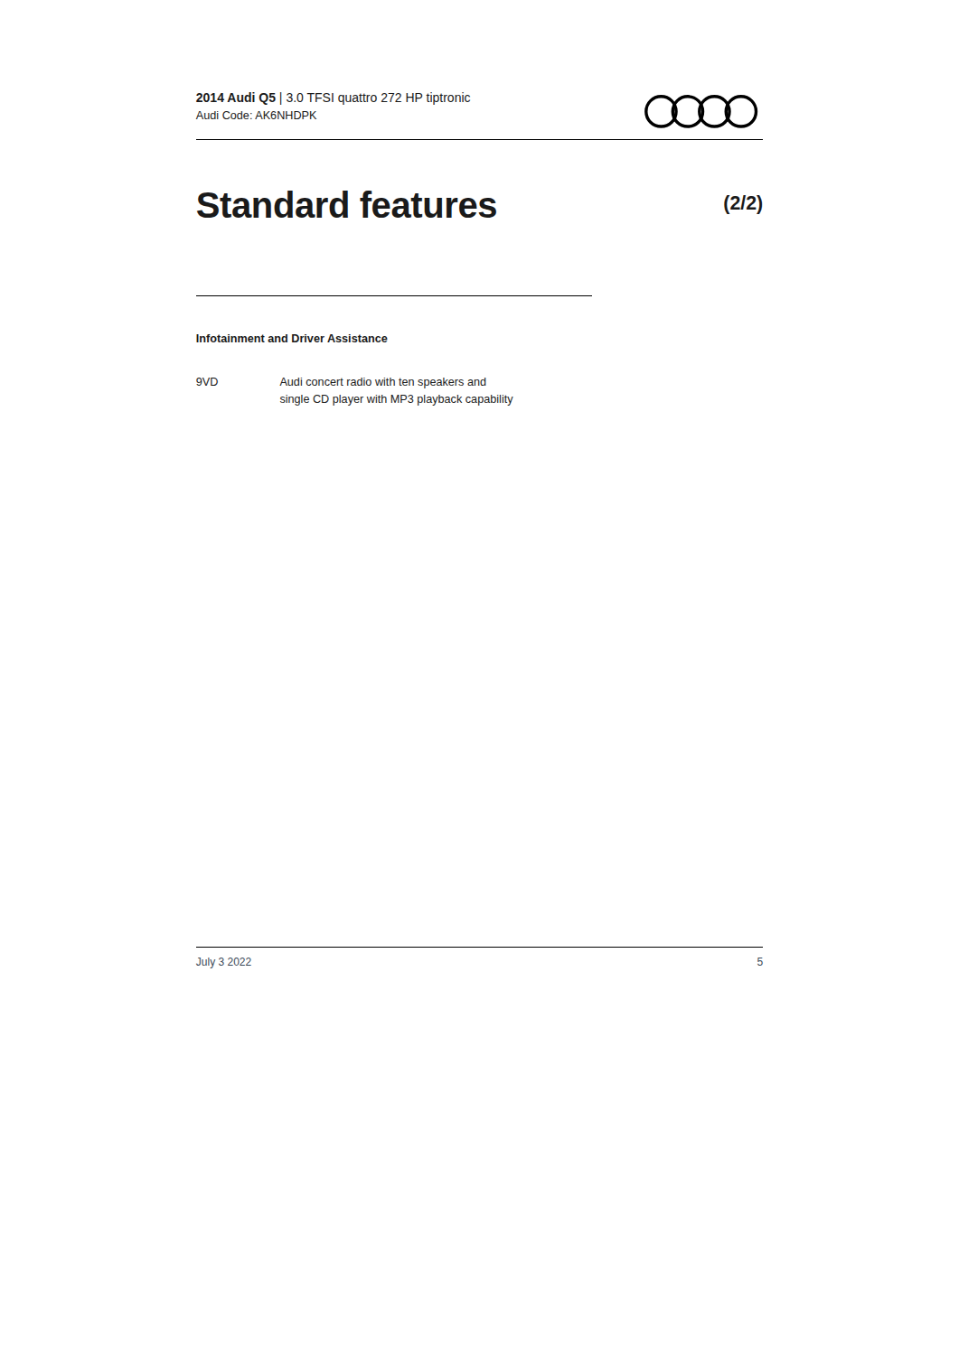2014 Audi Q5 | 3.0 TFSI quattro 272 HP tiptronic
Audi Code: AK6NHDPK
Standard features
(2/2)
Infotainment and Driver Assistance
9VD
Audi concert radio with ten speakers and
single CD player with MP3 playback capability
July 3 2022 5